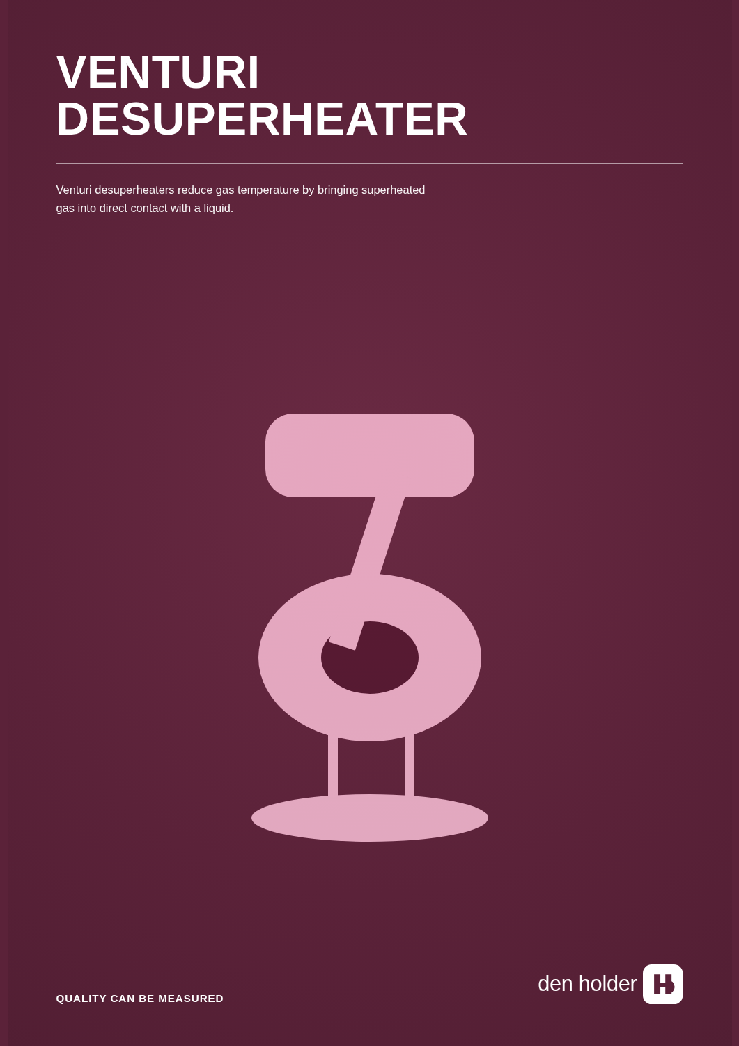Venturi Desuperheater
Venturi desuperheaters reduce gas temperature by bringing superheated gas into direct contact with a liquid.
Quality can be measured
den holder